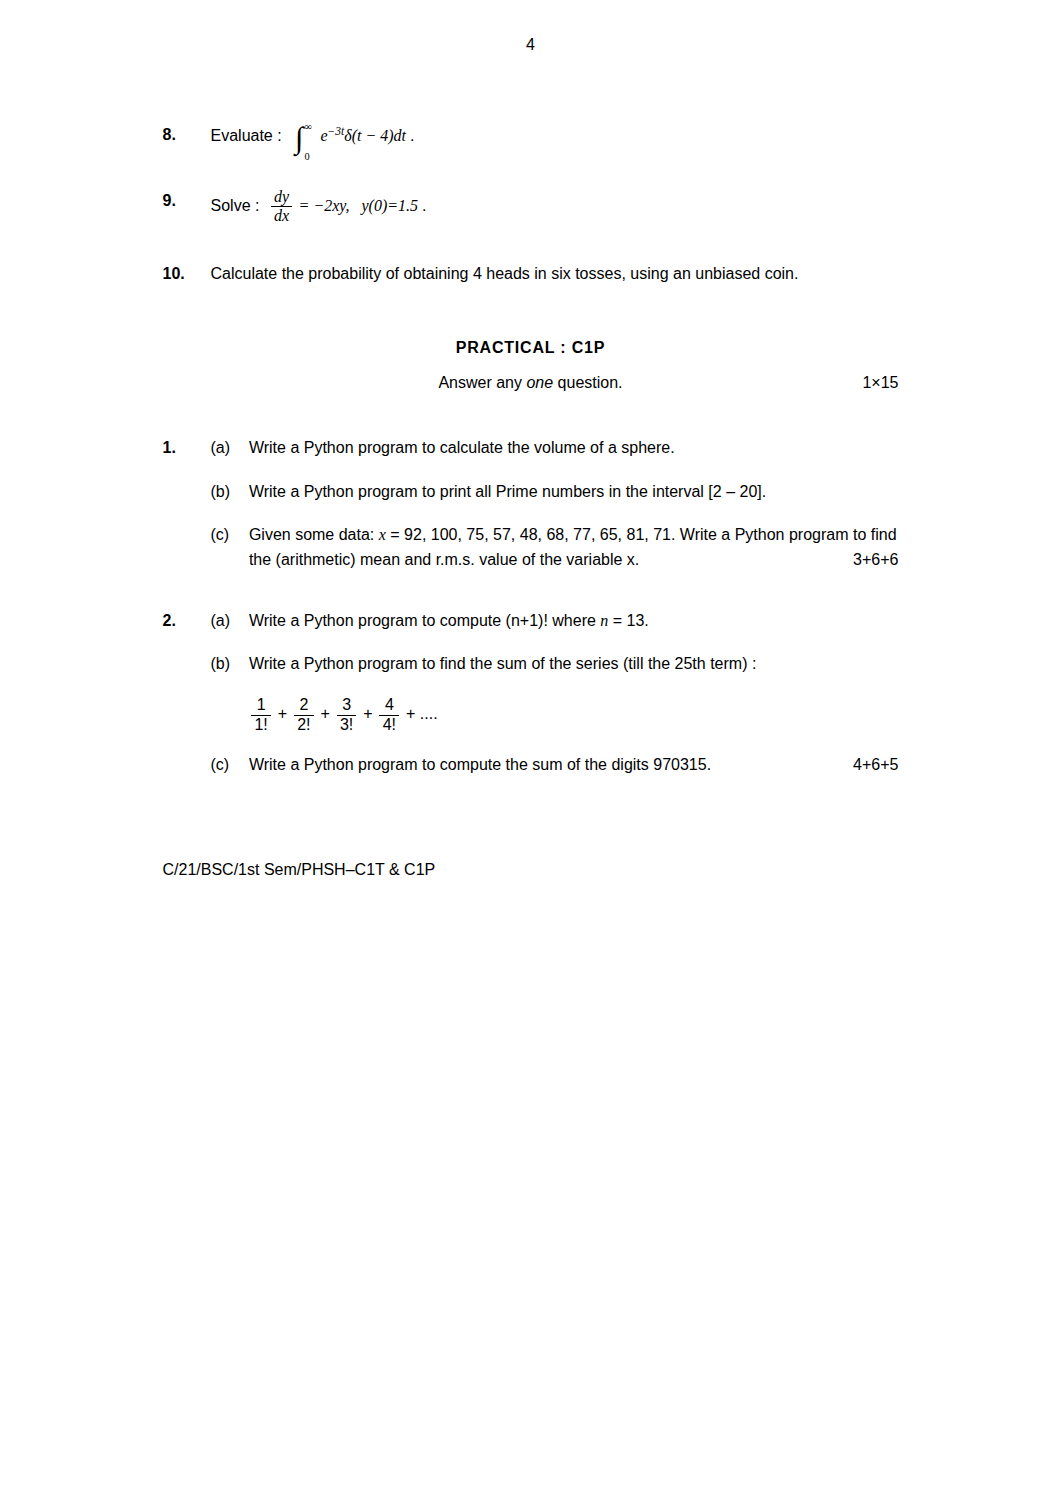4
8. Evaluate : ∫∞0 e−3tδ(t − 4)dt .
9. Solve : dy dx = −2xy, y(0)=1.5 .
10. Calculate the probability of obtaining 4 heads in six tosses, using an unbiased coin.
PRACTICAL : C1P
Answer any one question. 1×15
1.
(a) Write a Python program to calculate the volume of a sphere.
(b) Write a Python program to print all Prime numbers in the interval [2 – 20].
(c) Given some data: x = 92, 100, 75, 57, 48, 68, 77, 65, 81, 71. Write a Python program to find the (arithmetic) mean and r.m.s. value of the variable x. 3+6+6
2.
(a) Write a Python program to compute (n+1)! where n = 13.
(b) Write a Python program to find the sum of the series (till the 25th term) :
11! + 22! + 33! + 44! + ....
(c) Write a Python program to compute the sum of the digits 970315. 4+6+5
C/21/BSC/1st Sem/PHSH–C1T & C1P